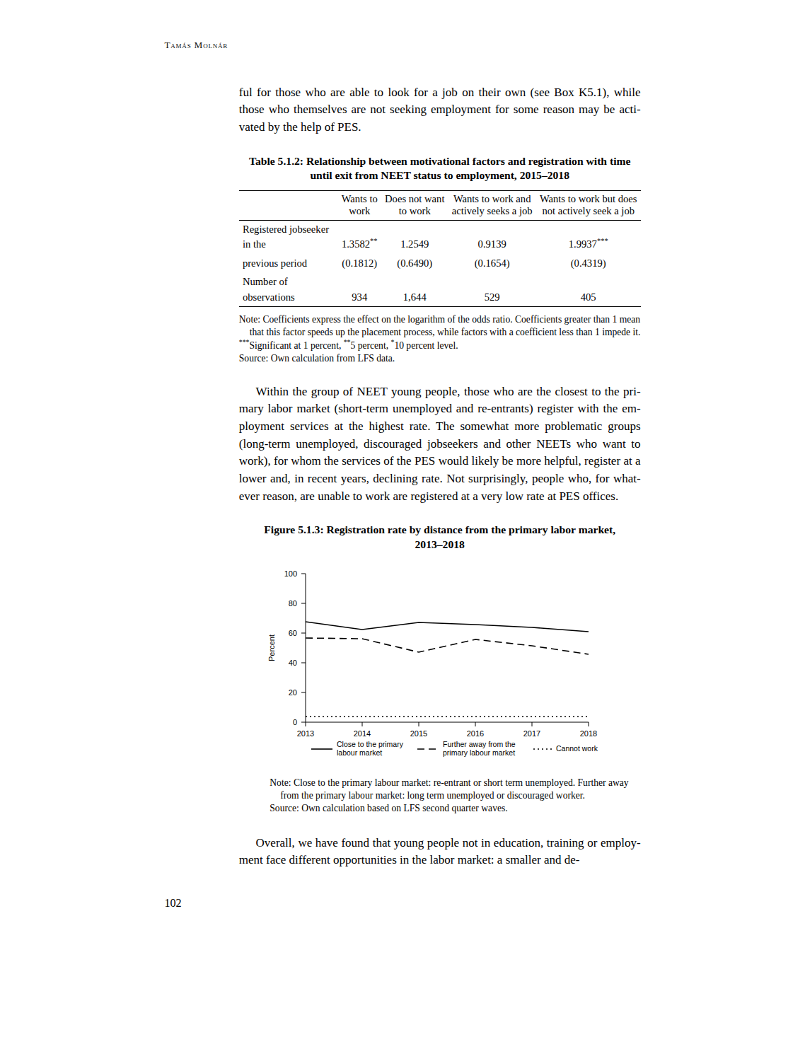Tamás Molnár
ful for those who are able to look for a job on their own (see Box K5.1), while those who themselves are not seeking employment for some reason may be activated by the help of PES.
Table 5.1.2: Relationship between motivational factors and registration with time
until exit from NEET status to employment, 2015–2018
| | Wants to work | Does not want to work | Wants to work and actively seeks a job | Wants to work but does not actively seek a job |
| --- | --- | --- | --- | --- |
| Registered jobseeker in the | 1.3582 ** | 1.2549 | 0.9139 | 1.9937 *** |
| previous period | (0.1812) | (0.6490) | (0.1654) | (0.4319) |
| Number of observations | 934 | 1,644 | 529 | 405 |
Note: Coefficients express the effect on the logarithm of the odds ratio. Coefficients greater than 1 mean that this factor speeds up the placement process, while factors with a coefficient less than 1 impede it.
***Significant at 1 percent, **5 percent, *10 percent level.
Source: Own calculation from LFS data.
Within the group of NEET young people, those who are the closest to the primary labor market (short-term unemployed and re-entrants) register with the employment services at the highest rate. The somewhat more problematic groups (long-term unemployed, discouraged jobseekers and other NEETs who want to work), for whom the services of the PES would likely be more helpful, register at a lower and, in recent years, declining rate. Not surprisingly, people who, for whatever reason, are unable to work are registered at a very low rate at PES offices.
Figure 5.1.3: Registration rate by distance from the primary labor market,
2013–2018
100 80 60 40 20 0 Percent 2013 2014 2015 2016 2017 2018 Close to the primary labour market Further away from the primary labour market Cannot work
Note: Close to the primary labour market: re-entrant or short term unemployed. Further away from the primary labour market: long term unemployed or discouraged worker.
Source: Own calculation based on LFS second quarter waves.
Overall, we have found that young people not in education, training or employment face different opportunities in the labor market: a smaller and de-
102